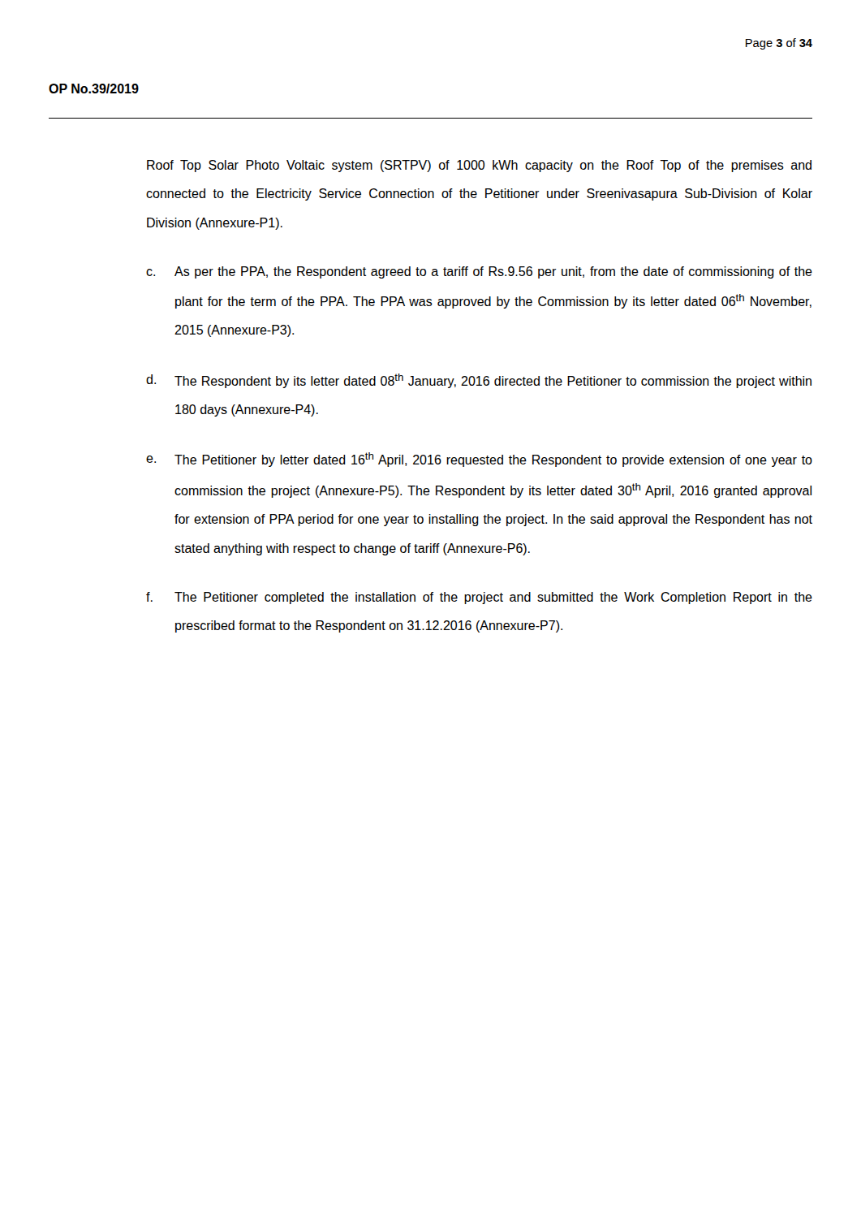Page 3 of 34
OP No.39/2019
Roof Top Solar Photo Voltaic system (SRTPV) of 1000 kWh capacity on the Roof Top of the premises and connected to the Electricity Service Connection of the Petitioner under Sreenivasapura Sub-Division of Kolar Division (Annexure-P1).
c. As per the PPA, the Respondent agreed to a tariff of Rs.9.56 per unit, from the date of commissioning of the plant for the term of the PPA. The PPA was approved by the Commission by its letter dated 06th November, 2015 (Annexure-P3).
d. The Respondent by its letter dated 08th January, 2016 directed the Petitioner to commission the project within 180 days (Annexure-P4).
e. The Petitioner by letter dated 16th April, 2016 requested the Respondent to provide extension of one year to commission the project (Annexure-P5). The Respondent by its letter dated 30th April, 2016 granted approval for extension of PPA period for one year to installing the project. In the said approval the Respondent has not stated anything with respect to change of tariff (Annexure-P6).
f. The Petitioner completed the installation of the project and submitted the Work Completion Report in the prescribed format to the Respondent on 31.12.2016 (Annexure-P7).